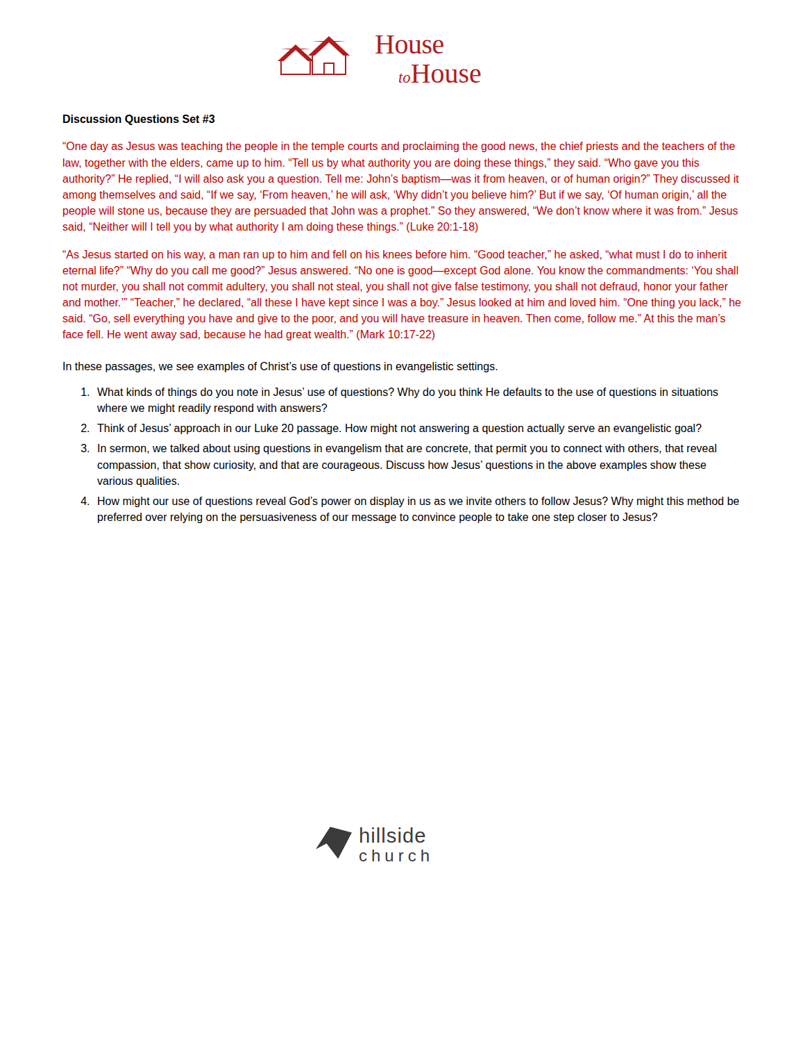House
to House
Discussion Questions Set #3
“One day as Jesus was teaching the people in the temple courts and proclaiming the good news, the chief priests and the teachers of the law, together with the elders, came up to him. “Tell us by what authority you are doing these things,” they said. “Who gave you this authority?” He replied, “I will also ask you a question. Tell me: John’s baptism—was it from heaven, or of human origin?” They discussed it among themselves and said, “If we say, ‘From heaven,’ he will ask, ‘Why didn’t you believe him?’ But if we say, ‘Of human origin,’ all the people will stone us, because they are persuaded that John was a prophet.” So they answered, “We don’t know where it was from.” Jesus said, “Neither will I tell you by what authority I am doing these things.” (Luke 20:1-18)
“As Jesus started on his way, a man ran up to him and fell on his knees before him. “Good teacher,” he asked, “what must I do to inherit eternal life?” “Why do you call me good?” Jesus answered. “No one is good—except God alone. You know the commandments: ‘You shall not murder, you shall not commit adultery, you shall not steal, you shall not give false testimony, you shall not defraud, honor your father and mother.’” “Teacher,” he declared, “all these I have kept since I was a boy.” Jesus looked at him and loved him. “One thing you lack,” he said. “Go, sell everything you have and give to the poor, and you will have treasure in heaven. Then come, follow me.” At this the man’s face fell. He went away sad, because he had great wealth.” (Mark 10:17-22)
In these passages, we see examples of Christ’s use of questions in evangelistic settings.
What kinds of things do you note in Jesus’ use of questions? Why do you think He defaults to the use of questions in situations where we might readily respond with answers?
Think of Jesus’ approach in our Luke 20 passage. How might not answering a question actually serve an evangelistic goal?
In sermon, we talked about using questions in evangelism that are concrete, that permit you to connect with others, that reveal compassion, that show curiosity, and that are courageous. Discuss how Jesus’ questions in the above examples show these various qualities.
How might our use of questions reveal God’s power on display in us as we invite others to follow Jesus? Why might this method be preferred over relying on the persuasiveness of our message to convince people to take one step closer to Jesus?
hillside
church